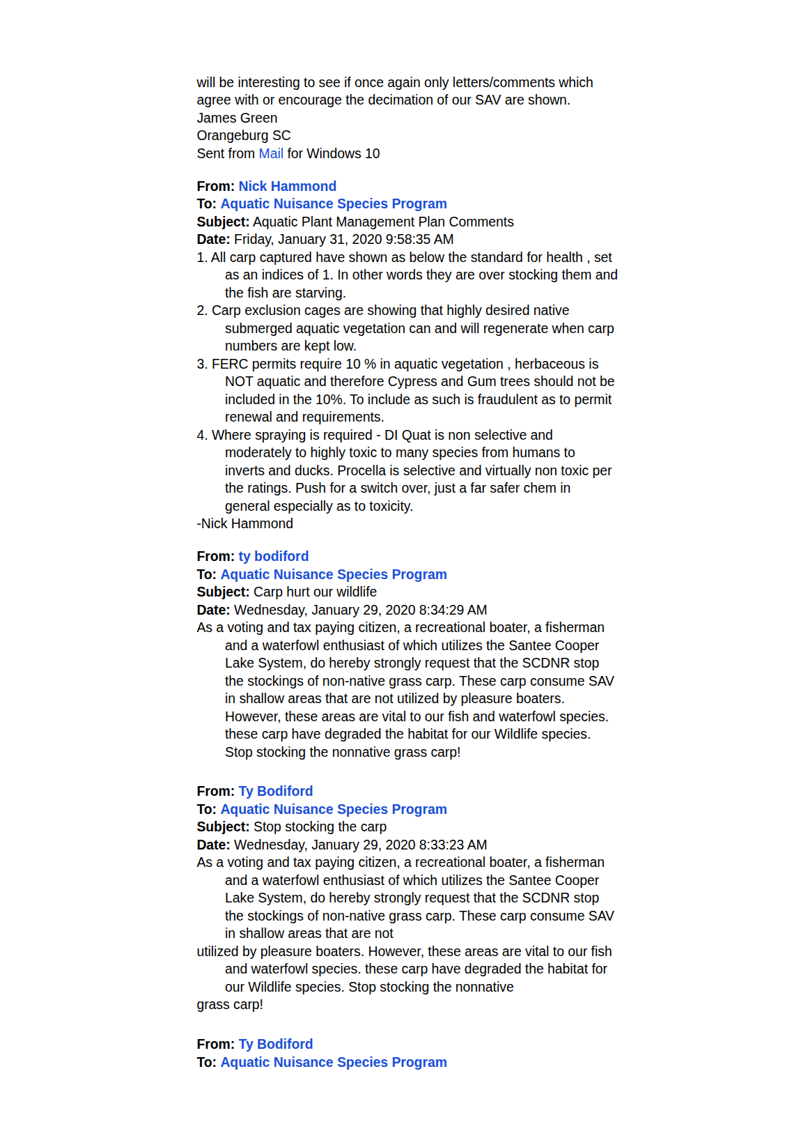will be interesting to see if once again only letters/comments which agree with or encourage the decimation of our SAV are shown.
James Green
Orangeburg SC
Sent from Mail for Windows 10
From: Nick Hammond
To: Aquatic Nuisance Species Program
Subject: Aquatic Plant Management Plan Comments
Date: Friday, January 31, 2020 9:58:35 AM
1. All carp captured have shown as below the standard for health , set as an indices of 1. In other words they are over stocking them and the fish are starving.
2. Carp exclusion cages are showing that highly desired native submerged aquatic vegetation can and will regenerate when carp numbers are kept low.
3. FERC permits require 10 % in aquatic vegetation , herbaceous is NOT aquatic and therefore Cypress and Gum trees should not be included in the 10%. To include as such is fraudulent as to permit renewal and requirements.
4. Where spraying is required - DI Quat is non selective and moderately to highly toxic to many species from humans to inverts and ducks. Procella is selective and virtually non toxic per the ratings. Push for a switch over, just a far safer chem in general especially as to toxicity.
-Nick Hammond
From: ty bodiford
To: Aquatic Nuisance Species Program
Subject: Carp hurt our wildlife
Date: Wednesday, January 29, 2020 8:34:29 AM
As a voting and tax paying citizen, a recreational boater, a fisherman and a waterfowl enthusiast of which utilizes the Santee Cooper Lake System, do hereby strongly request that the SCDNR stop the stockings of non-native grass carp. These carp consume SAV in shallow areas that are not utilized by pleasure boaters. However, these areas are vital to our fish and waterfowl species. these carp have degraded the habitat for our Wildlife species. Stop stocking the nonnative grass carp!
From: Ty Bodiford
To: Aquatic Nuisance Species Program
Subject: Stop stocking the carp
Date: Wednesday, January 29, 2020 8:33:23 AM
As a voting and tax paying citizen, a recreational boater, a fisherman and a waterfowl enthusiast of which utilizes the Santee Cooper Lake System, do hereby strongly request that the SCDNR stop the stockings of non-native grass carp. These carp consume SAV in shallow areas that are not
utilized by pleasure boaters. However, these areas are vital to our fish and waterfowl species. these carp have degraded the habitat for our Wildlife species. Stop stocking the nonnative
grass carp!
From: Ty Bodiford
To: Aquatic Nuisance Species Program